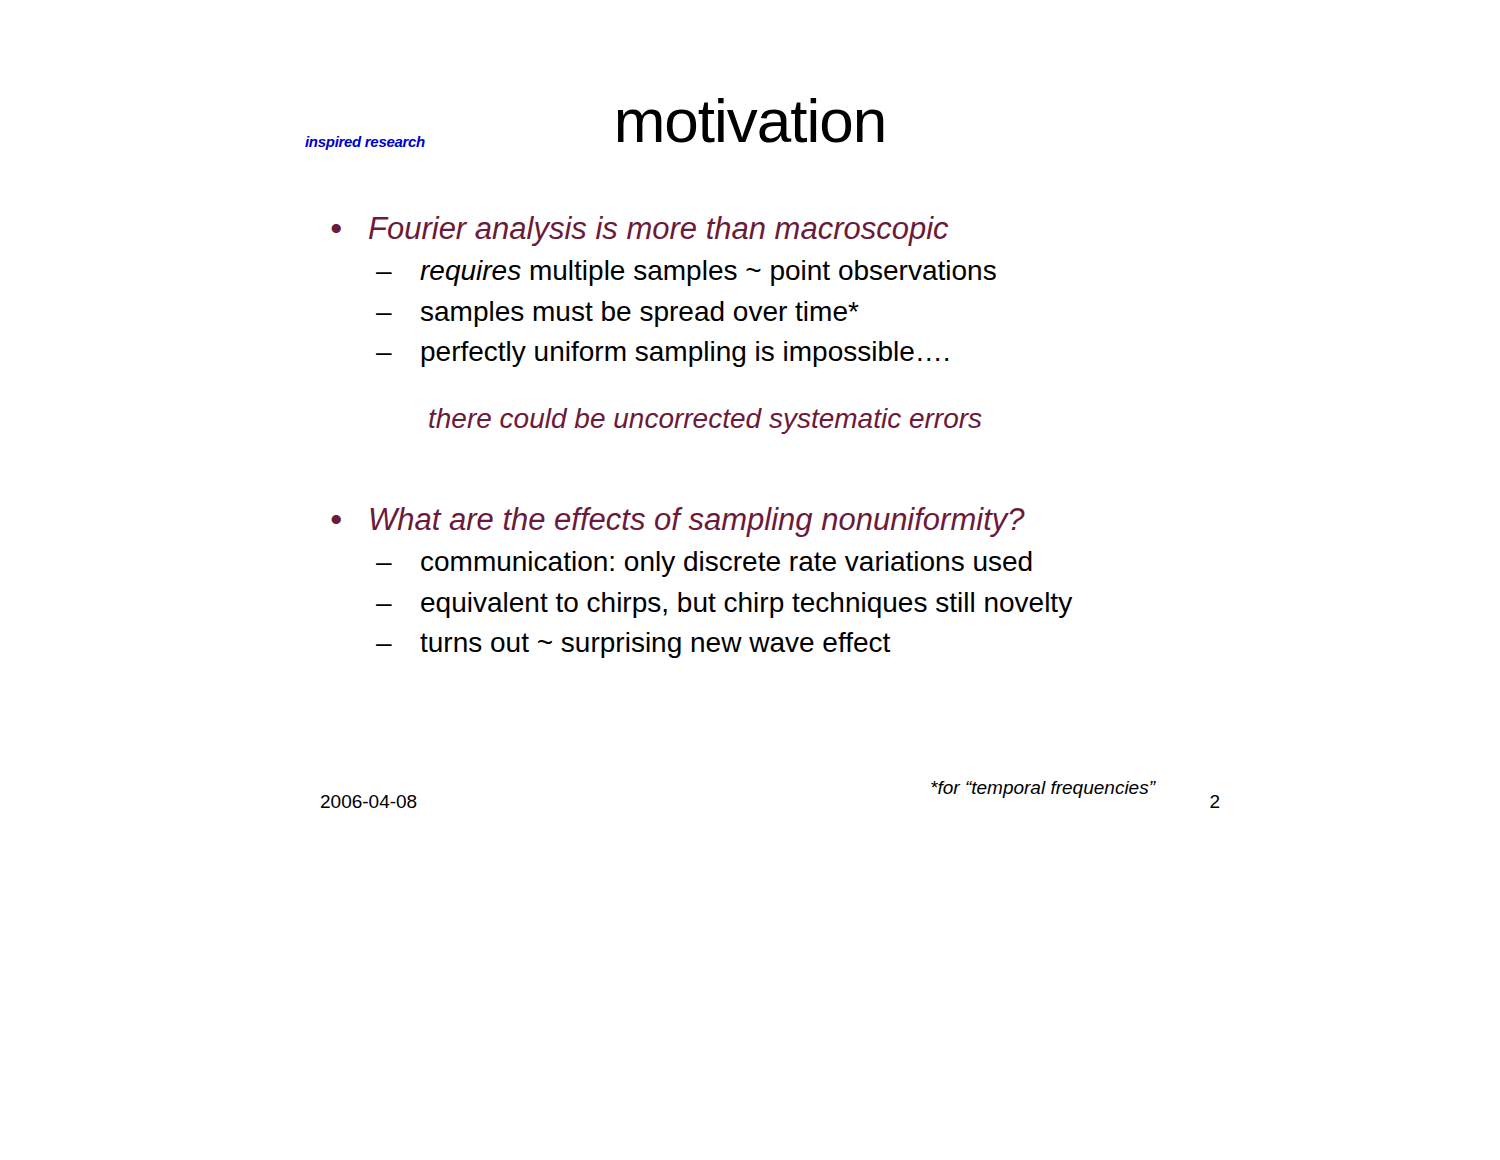inspired research
motivation
Fourier analysis is more than macroscopic
requires multiple samples ~ point observations
samples must be spread over time*
perfectly uniform sampling is impossible….
there could be uncorrected systematic errors
What are the effects of sampling nonuniformity?
communication: only discrete rate variations used
equivalent to chirps, but chirp techniques still novelty
turns out ~ surprising new wave effect
2006-04-08
*for “temporal frequencies”
2